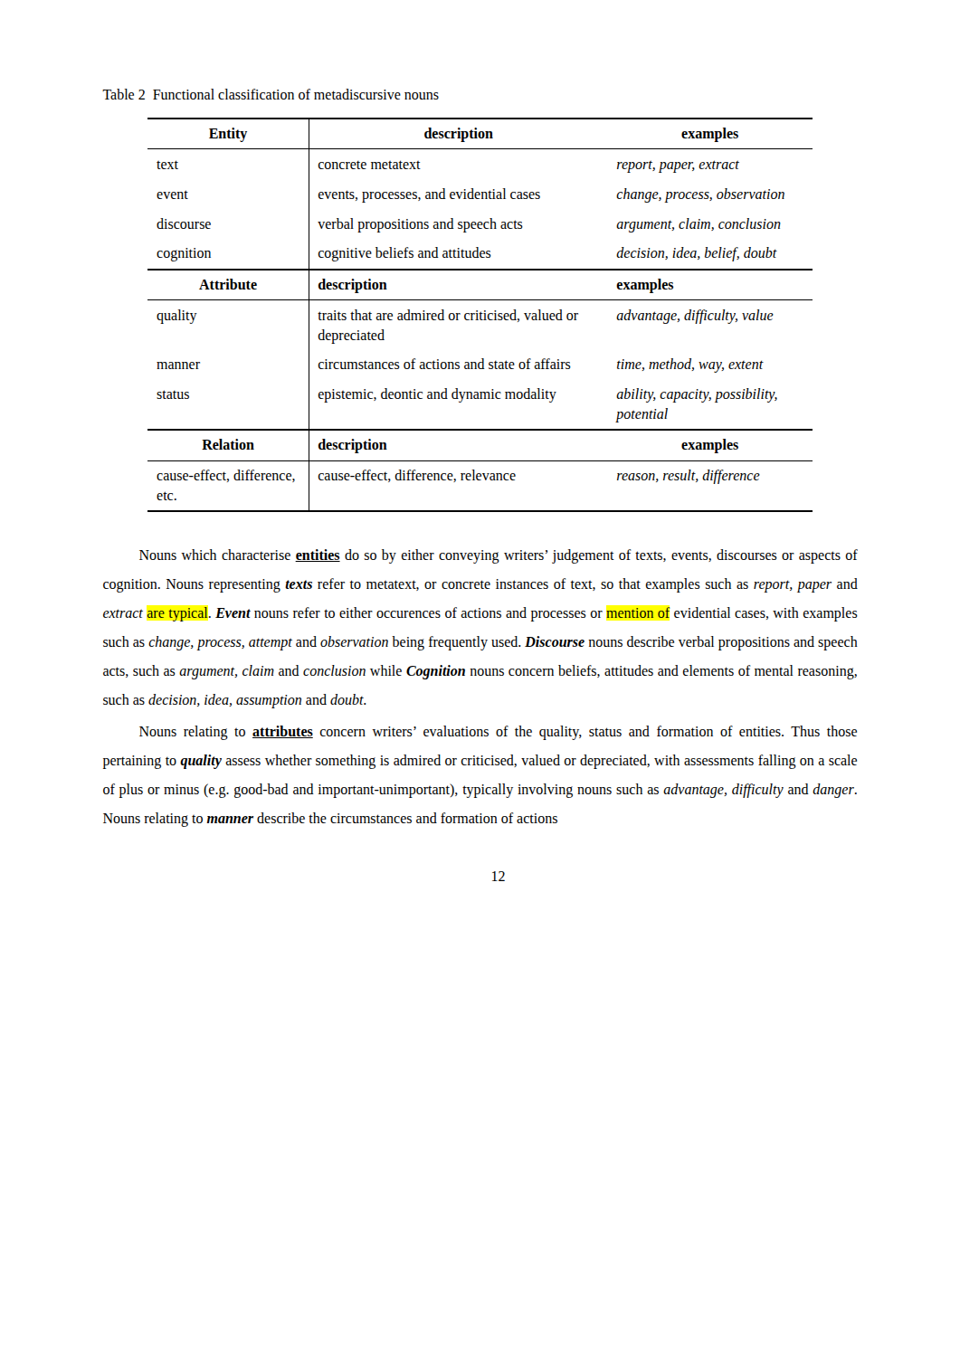Table 2 Functional classification of metadiscursive nouns
| Entity | description | examples |
| --- | --- | --- |
| text | concrete metatext | report, paper, extract |
| event | events, processes, and evidential cases | change, process, observation |
| discourse | verbal propositions and speech acts | argument, claim, conclusion |
| cognition | cognitive beliefs and attitudes | decision, idea, belief, doubt |
| Attribute | description | examples |
| quality | traits that are admired or criticised, valued or depreciated | advantage, difficulty, value |
| manner | circumstances of actions and state of affairs | time, method, way, extent |
| status | epistemic, deontic and dynamic modality | ability, capacity, possibility, potential |
| Relation | description | examples |
| cause-effect, difference, etc. | cause-effect, difference, relevance | reason, result, difference |
Nouns which characterise entities do so by either conveying writers’ judgement of texts, events, discourses or aspects of cognition. Nouns representing texts refer to metatext, or concrete instances of text, so that examples such as report, paper and extract are typical. Event nouns refer to either occurences of actions and processes or mention of evidential cases, with examples such as change, process, attempt and observation being frequently used. Discourse nouns describe verbal propositions and speech acts, such as argument, claim and conclusion while Cognition nouns concern beliefs, attitudes and elements of mental reasoning, such as decision, idea, assumption and doubt.
Nouns relating to attributes concern writers’ evaluations of the quality, status and formation of entities. Thus those pertaining to quality assess whether something is admired or criticised, valued or depreciated, with assessments falling on a scale of plus or minus (e.g. good-bad and important-unimportant), typically involving nouns such as advantage, difficulty and danger. Nouns relating to manner describe the circumstances and formation of actions
12